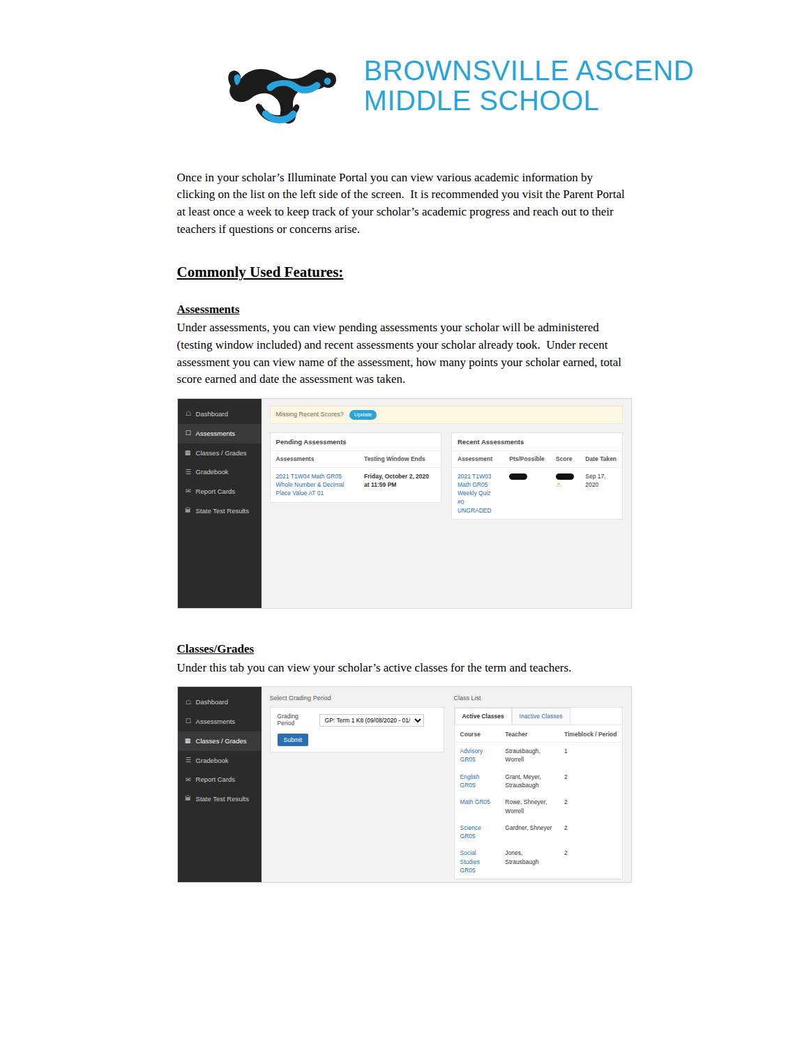BROWNSVILLE ASCEND
MIDDLE SCHOOL
Once in your scholar’s Illuminate Portal you can view various academic information by clicking on the list on the left side of the screen. It is recommended you visit the Parent Portal at least once a week to keep track of your scholar’s academic progress and reach out to their teachers if questions or concerns arise.
Commonly Used Features:
Assessments
Under assessments, you can view pending assessments your scholar will be administered (testing window included) and recent assessments your scholar already took. Under recent assessment you can view name of the assessment, how many points your scholar earned, total score earned and date the assessment was taken.
☖ Dashboard
☐ Assessments
▦ Classes / Grades
☰ Gradebook
✉ Report Cards
🏛 State Test Results
Missing Recent Scores?Update
Pending Assessments
| Assessments | Testing Window Ends |
| --- | --- |
| 2021 T1W04 Math GR05 Whole Number & Decimal Place Value AT 01 | Friday, October 2, 2020 at 11:59 PM |
Recent Assessments
| Assessment | Pts/Possible | Score | Date Taken |
| --- | --- | --- | --- |
| 2021 T1W03 Math GR05 Weekly Quiz #0 UNGRADED | | ⚠ | Sep 17, 2020 |
Classes/Grades
Under this tab you can view your scholar’s active classes for the term and teachers.
☖ Dashboard
☐ Assessments
▦ Classes / Grades
☰ Gradebook
✉ Report Cards
🏛 State Test Results
Select Grading Period
Grading
Period
GP: Term 1 K8 (09/08/2020 - 01/24/202
Submit
Class List
Active Classes
Inactive Classes
| Course | Teacher | Timeblock / Period |
| --- | --- | --- |
| Advisory GR05 | Strausbaugh, Worrell | 1 |
| English GR05 | Grant, Meyer, Strausbaugh | 2 |
| Math GR05 | Rowe, Shneyer, Worrell | 2 |
| Science GR05 | Gardner, Shneyer | 2 |
| Social Studies GR05 | Jones, Strausbaugh | 2 |